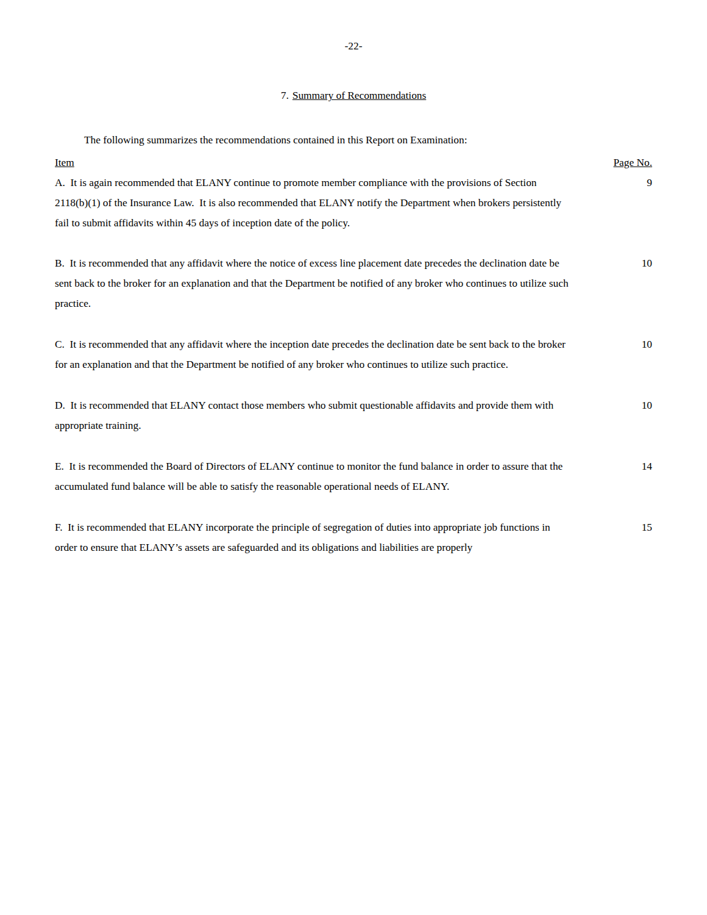-22-
7. Summary of Recommendations
The following summarizes the recommendations contained in this Report on Examination:
Item Page No.
A. It is again recommended that ELANY continue to promote member compliance with the provisions of Section 2118(b)(1) of the Insurance Law. It is also recommended that ELANY notify the Department when brokers persistently fail to submit affidavits within 45 days of inception date of the policy.
9
B. It is recommended that any affidavit where the notice of excess line placement date precedes the declination date be sent back to the broker for an explanation and that the Department be notified of any broker who continues to utilize such practice.
10
C. It is recommended that any affidavit where the inception date precedes the declination date be sent back to the broker for an explanation and that the Department be notified of any broker who continues to utilize such practice.
10
D. It is recommended that ELANY contact those members who submit questionable affidavits and provide them with appropriate training.
10
E. It is recommended the Board of Directors of ELANY continue to monitor the fund balance in order to assure that the accumulated fund balance will be able to satisfy the reasonable operational needs of ELANY.
14
F. It is recommended that ELANY incorporate the principle of segregation of duties into appropriate job functions in order to ensure that ELANY’s assets are safeguarded and its obligations and liabilities are properly
15